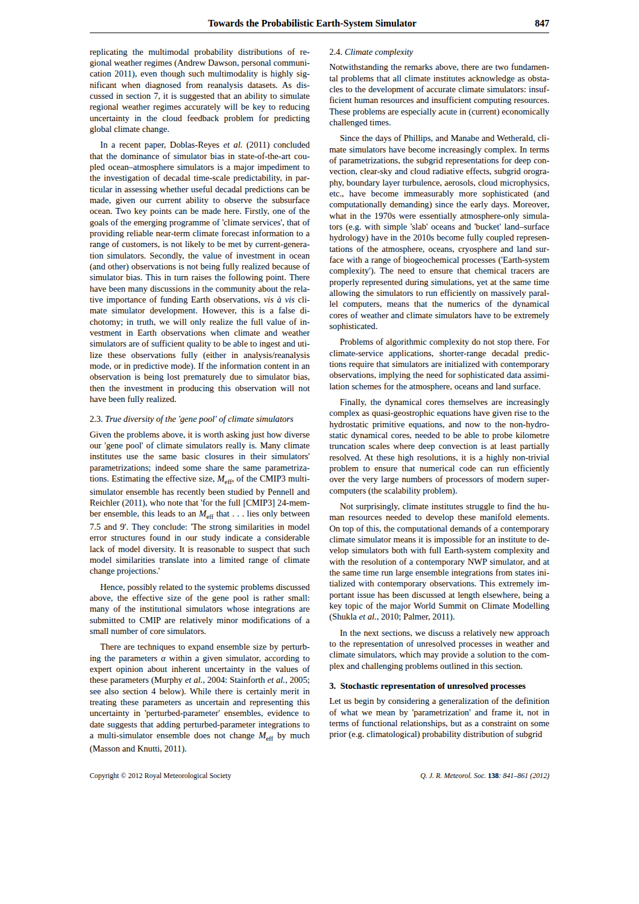Towards the Probabilistic Earth-System Simulator
847
replicating the multimodal probability distributions of regional weather regimes (Andrew Dawson, personal communication 2011), even though such multimodality is highly significant when diagnosed from reanalysis datasets. As discussed in section 7, it is suggested that an ability to simulate regional weather regimes accurately will be key to reducing uncertainty in the cloud feedback problem for predicting global climate change.
In a recent paper, Doblas-Reyes et al. (2011) concluded that the dominance of simulator bias in state-of-the-art coupled ocean–atmosphere simulators is a major impediment to the investigation of decadal time-scale predictability, in particular in assessing whether useful decadal predictions can be made, given our current ability to observe the subsurface ocean. Two key points can be made here. Firstly, one of the goals of the emerging programme of 'climate services', that of providing reliable near-term climate forecast information to a range of customers, is not likely to be met by current-generation simulators. Secondly, the value of investment in ocean (and other) observations is not being fully realized because of simulator bias. This in turn raises the following point. There have been many discussions in the community about the relative importance of funding Earth observations, vis à vis climate simulator development. However, this is a false dichotomy; in truth, we will only realize the full value of investment in Earth observations when climate and weather simulators are of sufficient quality to be able to ingest and utilize these observations fully (either in analysis/reanalysis mode, or in predictive mode). If the information content in an observation is being lost prematurely due to simulator bias, then the investment in producing this observation will not have been fully realized.
2.3. True diversity of the 'gene pool' of climate simulators
Given the problems above, it is worth asking just how diverse our 'gene pool' of climate simulators really is. Many climate institutes use the same basic closures in their simulators' parametrizations; indeed some share the same parametrizations. Estimating the effective size, Meff, of the CMIP3 multi-simulator ensemble has recently been studied by Pennell and Reichler (2011), who note that 'for the full [CMIP3] 24-member ensemble, this leads to an Meff that . . . lies only between 7.5 and 9'. They conclude: 'The strong similarities in model error structures found in our study indicate a considerable lack of model diversity. It is reasonable to suspect that such model similarities translate into a limited range of climate change projections.'
Hence, possibly related to the systemic problems discussed above, the effective size of the gene pool is rather small: many of the institutional simulators whose integrations are submitted to CMIP are relatively minor modifications of a small number of core simulators.
There are techniques to expand ensemble size by perturbing the parameters α within a given simulator, according to expert opinion about inherent uncertainty in the values of these parameters (Murphy et al., 2004: Stainforth et al., 2005; see also section 4 below). While there is certainly merit in treating these parameters as uncertain and representing this uncertainty in 'perturbed-parameter' ensembles, evidence to date suggests that adding perturbed-parameter integrations to a multi-simulator ensemble does not change Meff by much (Masson and Knutti, 2011).
2.4. Climate complexity
Notwithstanding the remarks above, there are two fundamental problems that all climate institutes acknowledge as obstacles to the development of accurate climate simulators: insufficient human resources and insufficient computing resources. These problems are especially acute in (current) economically challenged times.
Since the days of Phillips, and Manabe and Wetherald, climate simulators have become increasingly complex. In terms of parametrizations, the subgrid representations for deep convection, clear-sky and cloud radiative effects, subgrid orography, boundary layer turbulence, aerosols, cloud microphysics, etc., have become immeasurably more sophisticated (and computationally demanding) since the early days. Moreover, what in the 1970s were essentially atmosphere-only simulators (e.g. with simple 'slab' oceans and 'bucket' land–surface hydrology) have in the 2010s become fully coupled representations of the atmosphere, oceans, cryosphere and land surface with a range of biogeochemical processes ('Earth-system complexity'). The need to ensure that chemical tracers are properly represented during simulations, yet at the same time allowing the simulators to run efficiently on massively parallel computers, means that the numerics of the dynamical cores of weather and climate simulators have to be extremely sophisticated.
Problems of algorithmic complexity do not stop there. For climate-service applications, shorter-range decadal predictions require that simulators are initialized with contemporary observations, implying the need for sophisticated data assimilation schemes for the atmosphere, oceans and land surface.
Finally, the dynamical cores themselves are increasingly complex as quasi-geostrophic equations have given rise to the hydrostatic primitive equations, and now to the non-hydrostatic dynamical cores, needed to be able to probe kilometre truncation scales where deep convection is at least partially resolved. At these high resolutions, it is a highly non-trivial problem to ensure that numerical code can run efficiently over the very large numbers of processors of modern supercomputers (the scalability problem).
Not surprisingly, climate institutes struggle to find the human resources needed to develop these manifold elements. On top of this, the computational demands of a contemporary climate simulator means it is impossible for an institute to develop simulators both with full Earth-system complexity and with the resolution of a contemporary NWP simulator, and at the same time run large ensemble integrations from states initialized with contemporary observations. This extremely important issue has been discussed at length elsewhere, being a key topic of the major World Summit on Climate Modelling (Shukla et al., 2010; Palmer, 2011).
In the next sections, we discuss a relatively new approach to the representation of unresolved processes in weather and climate simulators, which may provide a solution to the complex and challenging problems outlined in this section.
3. Stochastic representation of unresolved processes
Let us begin by considering a generalization of the definition of what we mean by 'parametrization' and frame it, not in terms of functional relationships, but as a constraint on some prior (e.g. climatological) probability distribution of subgrid
Copyright © 2012 Royal Meteorological Society
Q. J. R. Meteorol. Soc. 138: 841–861 (2012)